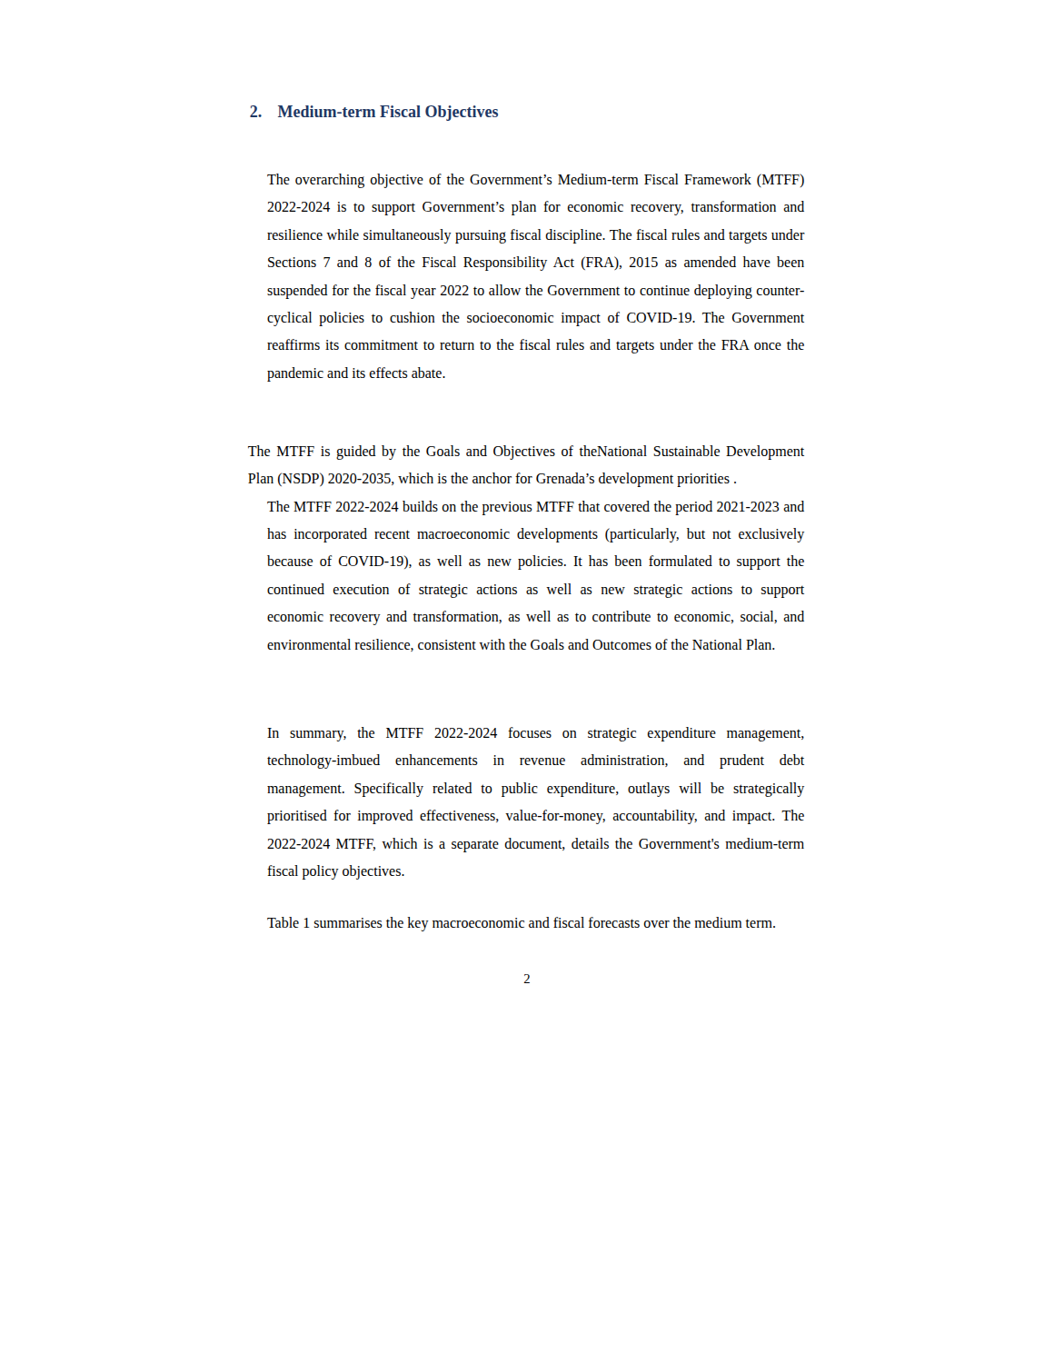2. Medium-term Fiscal Objectives
The overarching objective of the Government’s Medium-term Fiscal Framework (MTFF) 2022-2024 is to support Government’s plan for economic recovery, transformation and resilience while simultaneously pursuing fiscal discipline. The fiscal rules and targets under Sections 7 and 8 of the Fiscal Responsibility Act (FRA), 2015 as amended have been suspended for the fiscal year 2022 to allow the Government to continue deploying counter-cyclical policies to cushion the socioeconomic impact of COVID-19. The Government reaffirms its commitment to return to the fiscal rules and targets under the FRA once the pandemic and its effects abate.
The MTFF is guided by the Goals and Objectives of theNational Sustainable Development Plan (NSDP) 2020-2035, which is the anchor for Grenada’s development priorities .
The MTFF 2022-2024 builds on the previous MTFF that covered the period 2021-2023 and has incorporated recent macroeconomic developments (particularly, but not exclusively because of COVID-19), as well as new policies. It has been formulated to support the continued execution of strategic actions as well as new strategic actions to support economic recovery and transformation, as well as to contribute to economic, social, and environmental resilience, consistent with the Goals and Outcomes of the National Plan.
In summary, the MTFF 2022-2024 focuses on strategic expenditure management, technology-imbued enhancements in revenue administration, and prudent debt management. Specifically related to public expenditure, outlays will be strategically prioritised for improved effectiveness, value-for-money, accountability, and impact. The 2022-2024 MTFF, which is a separate document, details the Government's medium-term fiscal policy objectives.
Table 1 summarises the key macroeconomic and fiscal forecasts over the medium term.
2